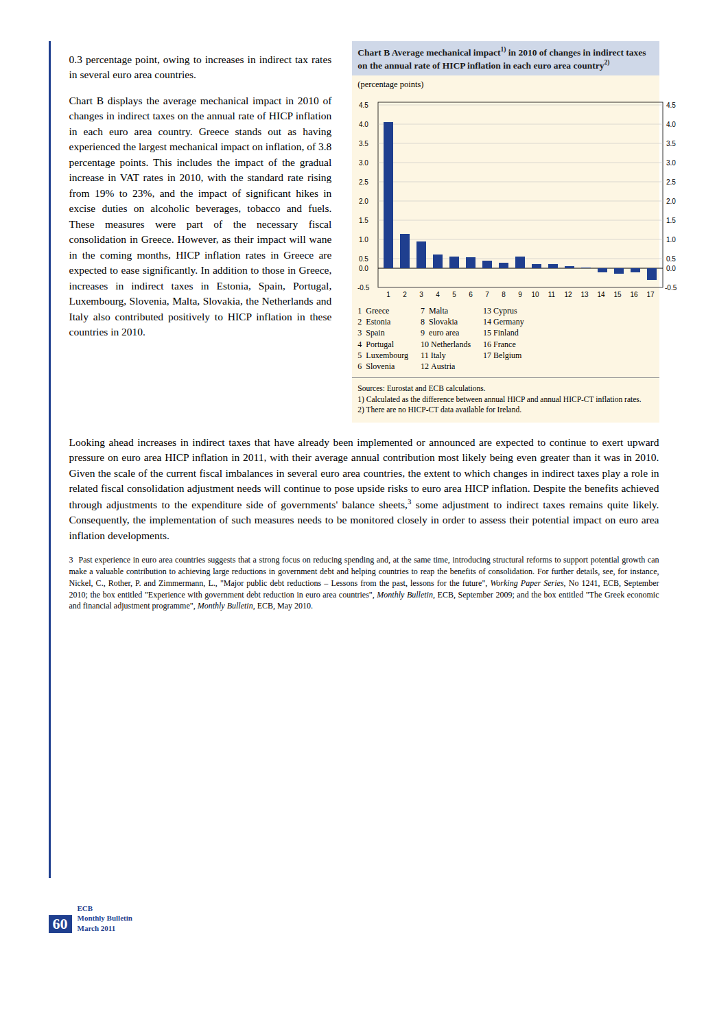0.3 percentage point, owing to increases in indirect tax rates in several euro area countries.
Chart B displays the average mechanical impact in 2010 of changes in indirect taxes on the annual rate of HICP inflation in each euro area country. Greece stands out as having experienced the largest mechanical impact on inflation, of 3.8 percentage points. This includes the impact of the gradual increase in VAT rates in 2010, with the standard rate rising from 19% to 23%, and the impact of significant hikes in excise duties on alcoholic beverages, tobacco and fuels. These measures were part of the necessary fiscal consolidation in Greece. However, as their impact will wane in the coming months, HICP inflation rates in Greece are expected to ease significantly. In addition to those in Greece, increases in indirect taxes in Estonia, Spain, Portugal, Luxembourg, Slovenia, Malta, Slovakia, the Netherlands and Italy also contributed positively to HICP inflation in these countries in 2010.
Chart B Average mechanical impact1) in 2010 of changes in indirect taxes on the annual rate of HICP inflation in each euro area country2)
(percentage points)
4.5 4.0 3.5 3.0 2.5 2.0 1.5 1.0 0.5 0.0 -0.5 4.5 4.0 3.5 3.0 2.5 2.0 1.5 1.0 0.5 0.0 -0.5 1 2 3 4 5 6 7 8 9 10 11 12 13 14 15 16 17
1 Greece
2 Estonia
3 Spain
4 Portugal
5 Luxembourg
6 Slovenia
7 Malta
8 Slovakia
9 euro area
10 Netherlands
11 Italy
12 Austria
13 Cyprus
14 Germany
15 Finland
16 France
17 Belgium
Sources: Eurostat and ECB calculations.
1) Calculated as the difference between annual HICP and annual HICP-CT inflation rates.
2) There are no HICP-CT data available for Ireland.
Looking ahead increases in indirect taxes that have already been implemented or announced are expected to continue to exert upward pressure on euro area HICP inflation in 2011, with their average annual contribution most likely being even greater than it was in 2010. Given the scale of the current fiscal imbalances in several euro area countries, the extent to which changes in indirect taxes play a role in related fiscal consolidation adjustment needs will continue to pose upside risks to euro area HICP inflation. Despite the benefits achieved through adjustments to the expenditure side of governments' balance sheets,3 some adjustment to indirect taxes remains quite likely. Consequently, the implementation of such measures needs to be monitored closely in order to assess their potential impact on euro area inflation developments.
3 Past experience in euro area countries suggests that a strong focus on reducing spending and, at the same time, introducing structural reforms to support potential growth can make a valuable contribution to achieving large reductions in government debt and helping countries to reap the benefits of consolidation. For further details, see, for instance, Nickel, C., Rother, P. and Zimmermann, L., "Major public debt reductions – Lessons from the past, lessons for the future", Working Paper Series, No 1241, ECB, September 2010; the box entitled "Experience with government debt reduction in euro area countries", Monthly Bulletin, ECB, September 2009; and the box entitled "The Greek economic and financial adjustment programme", Monthly Bulletin, ECB, May 2010.
60
ECB
Monthly Bulletin
March 2011